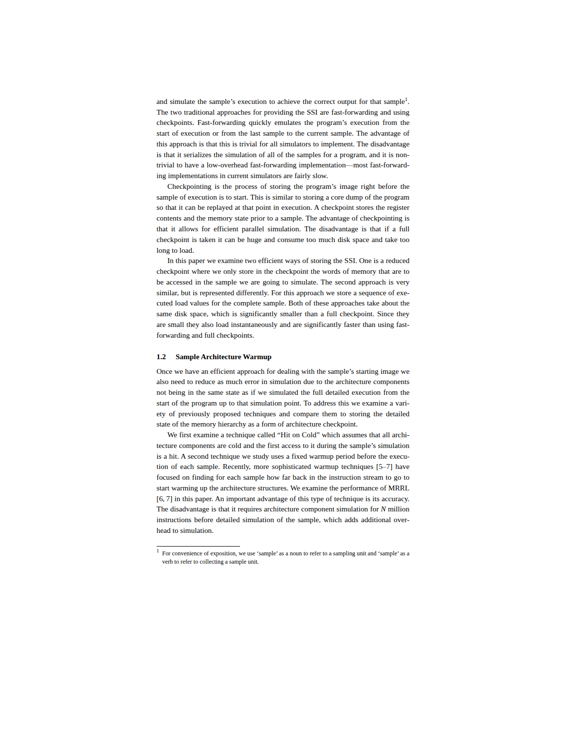and simulate the sample’s execution to achieve the correct output for that sample1. The two traditional approaches for providing the SSI are fast-forwarding and using checkpoints. Fast-forwarding quickly emulates the program’s execution from the start of execution or from the last sample to the current sample. The advantage of this approach is that this is trivial for all simulators to implement. The disadvantage is that it serializes the simulation of all of the samples for a program, and it is non-trivial to have a low-overhead fast-forwarding implementation—most fast-forwarding implementations in current simulators are fairly slow.
Checkpointing is the process of storing the program’s image right before the sample of execution is to start. This is similar to storing a core dump of the program so that it can be replayed at that point in execution. A checkpoint stores the register contents and the memory state prior to a sample. The advantage of checkpointing is that it allows for efficient parallel simulation. The disadvantage is that if a full checkpoint is taken it can be huge and consume too much disk space and take too long to load.
In this paper we examine two efficient ways of storing the SSI. One is a reduced checkpoint where we only store in the checkpoint the words of memory that are to be accessed in the sample we are going to simulate. The second approach is very similar, but is represented differently. For this approach we store a sequence of executed load values for the complete sample. Both of these approaches take about the same disk space, which is significantly smaller than a full checkpoint. Since they are small they also load instantaneously and are significantly faster than using fast-forwarding and full checkpoints.
1.2 Sample Architecture Warmup
Once we have an efficient approach for dealing with the sample’s starting image we also need to reduce as much error in simulation due to the architecture components not being in the same state as if we simulated the full detailed execution from the start of the program up to that simulation point. To address this we examine a variety of previously proposed techniques and compare them to storing the detailed state of the memory hierarchy as a form of architecture checkpoint.
We first examine a technique called “Hit on Cold” which assumes that all architecture components are cold and the first access to it during the sample’s simulation is a hit. A second technique we study uses a fixed warmup period before the execution of each sample. Recently, more sophisticated warmup techniques [5–7] have focused on finding for each sample how far back in the instruction stream to go to start warming up the architecture structures. We examine the performance of MRRL [6, 7] in this paper. An important advantage of this type of technique is its accuracy. The disadvantage is that it requires architecture component simulation for N million instructions before detailed simulation of the sample, which adds additional overhead to simulation.
1 For convenience of exposition, we use ‘sample’ as a noun to refer to a sampling unit and ‘sample’ as a verb to refer to collecting a sample unit.